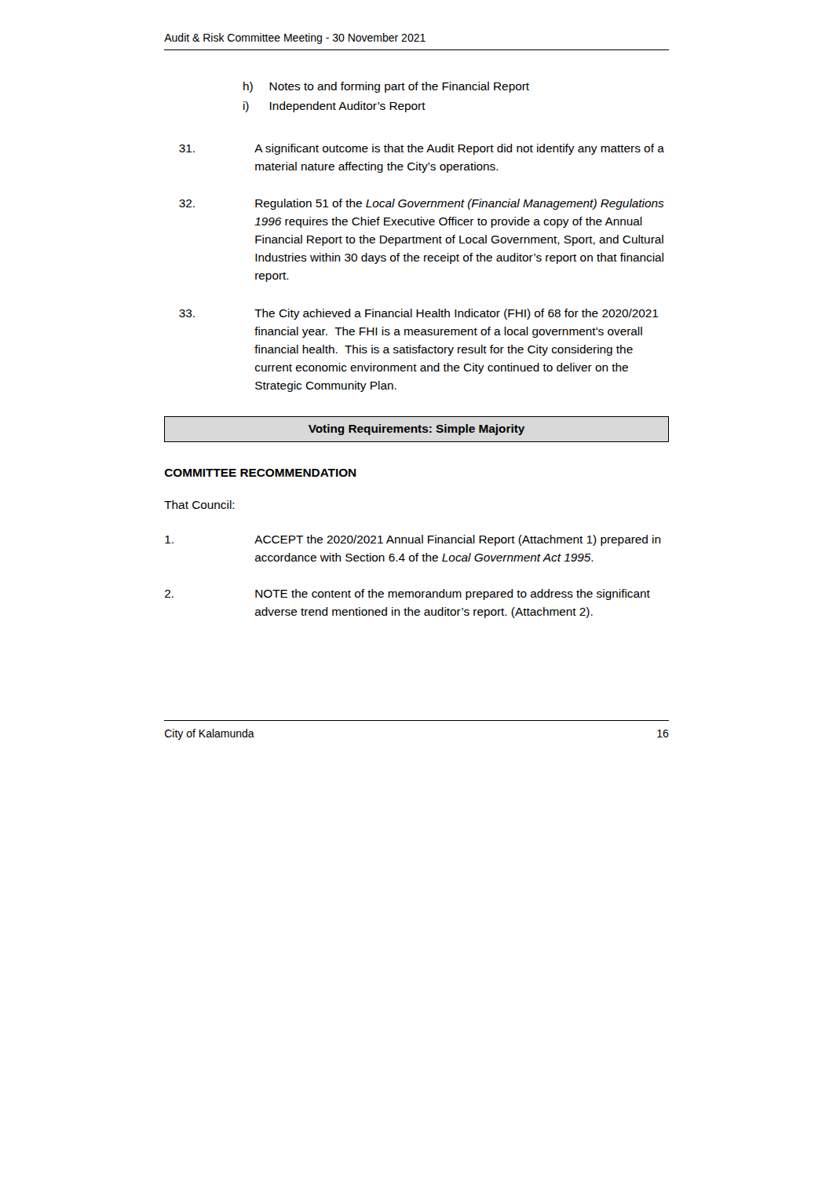Audit & Risk Committee Meeting - 30 November 2021
h) Notes to and forming part of the Financial Report
i) Independent Auditor’s Report
31.
A significant outcome is that the Audit Report did not identify any matters of a material nature affecting the City’s operations.
32.
Regulation 51 of the Local Government (Financial Management) Regulations 1996 requires the Chief Executive Officer to provide a copy of the Annual Financial Report to the Department of Local Government, Sport, and Cultural Industries within 30 days of the receipt of the auditor’s report on that financial report.
33.
The City achieved a Financial Health Indicator (FHI) of 68 for the 2020/2021 financial year. The FHI is a measurement of a local government’s overall financial health. This is a satisfactory result for the City considering the current economic environment and the City continued to deliver on the Strategic Community Plan.
Voting Requirements: Simple Majority
COMMITTEE RECOMMENDATION
That Council:
1.
ACCEPT the 2020/2021 Annual Financial Report (Attachment 1) prepared in accordance with Section 6.4 of the Local Government Act 1995.
2.
NOTE the content of the memorandum prepared to address the significant adverse trend mentioned in the auditor’s report. (Attachment 2).
City of Kalamunda 16